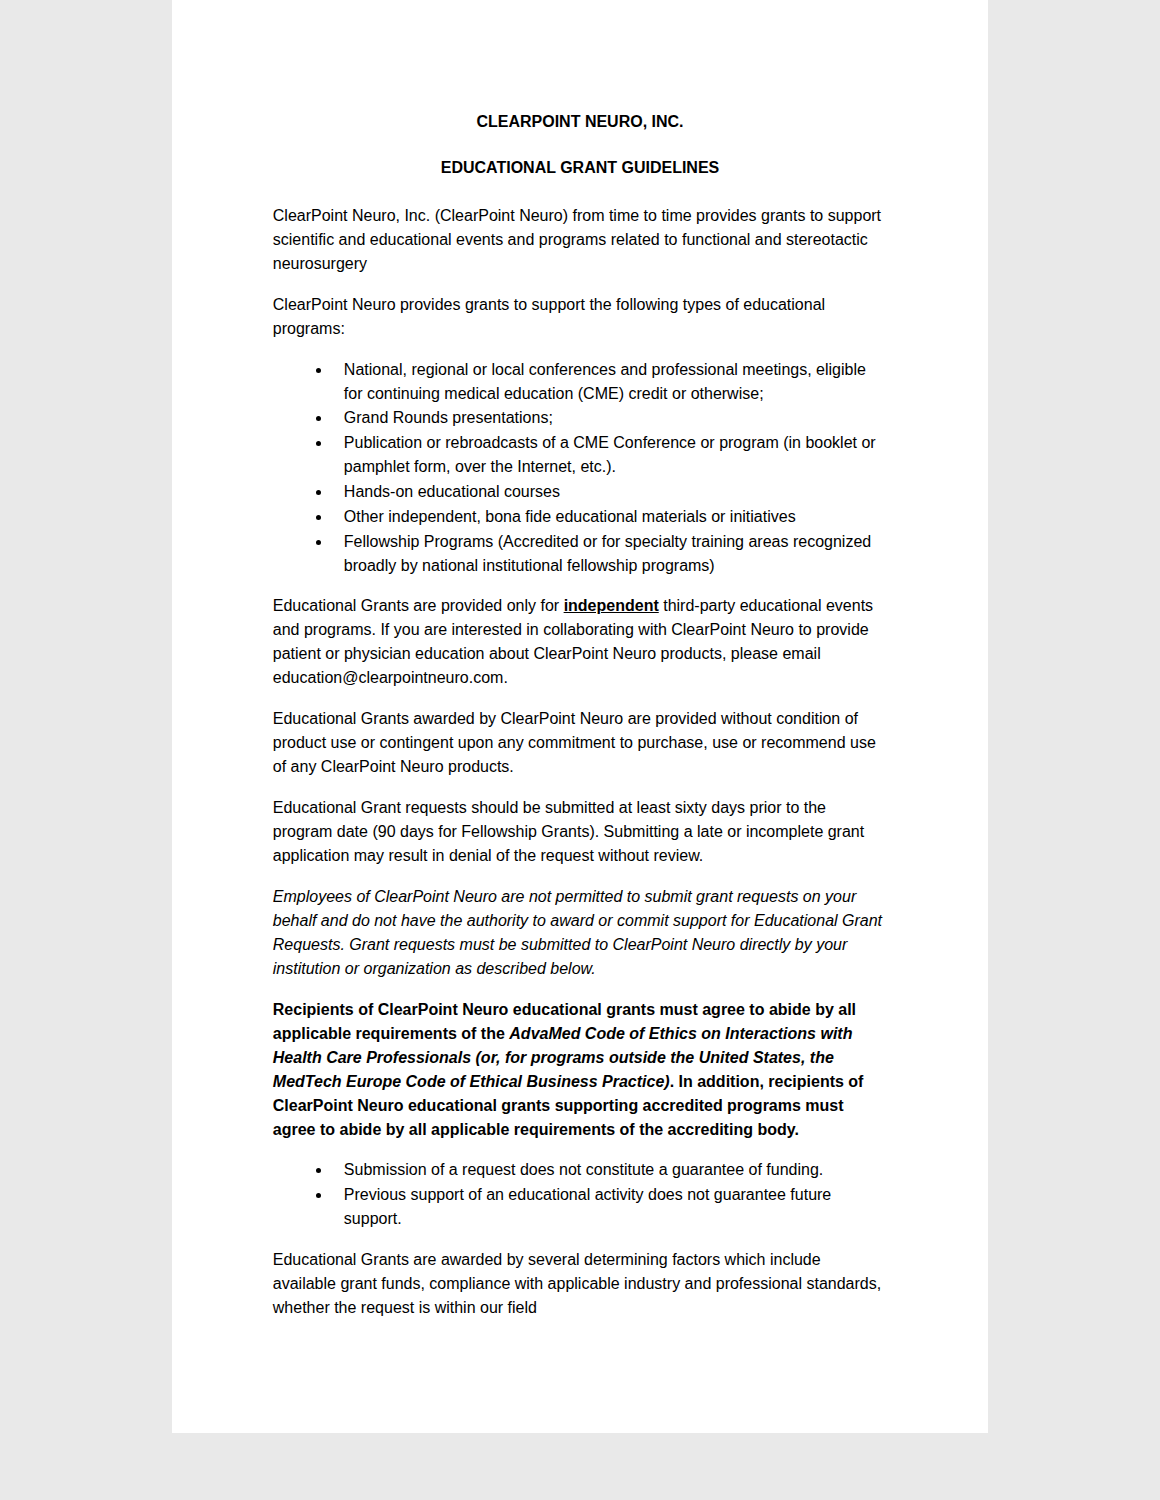CLEARPOINT NEURO, INC.
EDUCATIONAL GRANT GUIDELINES
ClearPoint Neuro, Inc. (ClearPoint Neuro) from time to time provides grants to support scientific and educational events and programs related to functional and stereotactic neurosurgery
ClearPoint Neuro provides grants to support the following types of educational programs:
National, regional or local conferences and professional meetings, eligible for continuing medical education (CME) credit or otherwise;
Grand Rounds presentations;
Publication or rebroadcasts of a CME Conference or program (in booklet or pamphlet form, over the Internet, etc.).
Hands-on educational courses
Other independent, bona fide educational materials or initiatives
Fellowship Programs (Accredited or for specialty training areas recognized broadly by national institutional fellowship programs)
Educational Grants are provided only for independent third-party educational events and programs. If you are interested in collaborating with ClearPoint Neuro to provide patient or physician education about ClearPoint Neuro products, please email education@clearpointneuro.com.
Educational Grants awarded by ClearPoint Neuro are provided without condition of product use or contingent upon any commitment to purchase, use or recommend use of any ClearPoint Neuro products.
Educational Grant requests should be submitted at least sixty days prior to the program date (90 days for Fellowship Grants). Submitting a late or incomplete grant application may result in denial of the request without review.
Employees of ClearPoint Neuro are not permitted to submit grant requests on your behalf and do not have the authority to award or commit support for Educational Grant Requests. Grant requests must be submitted to ClearPoint Neuro directly by your institution or organization as described below.
Recipients of ClearPoint Neuro educational grants must agree to abide by all applicable requirements of the AdvaMed Code of Ethics on Interactions with Health Care Professionals (or, for programs outside the United States, the MedTech Europe Code of Ethical Business Practice). In addition, recipients of ClearPoint Neuro educational grants supporting accredited programs must agree to abide by all applicable requirements of the accrediting body.
Submission of a request does not constitute a guarantee of funding.
Previous support of an educational activity does not guarantee future support.
Educational Grants are awarded by several determining factors which include available grant funds, compliance with applicable industry and professional standards, whether the request is within our field